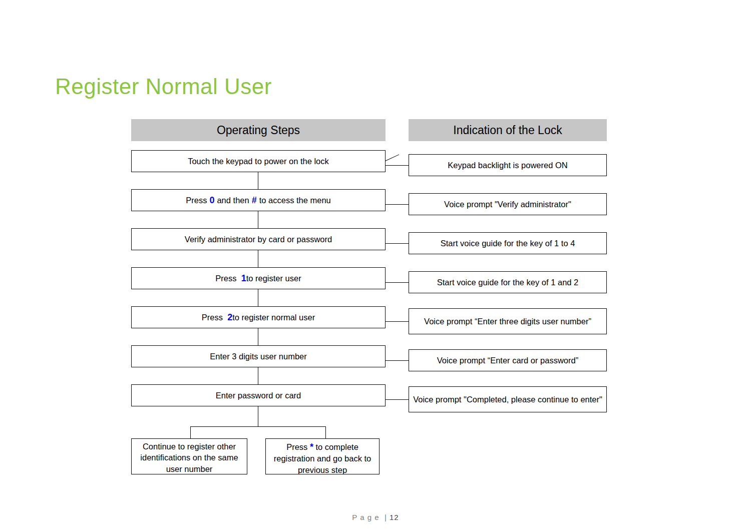Register Normal User
Operating Steps
Indication of the Lock
Touch the keypad to power on the lock
Keypad backlight is powered ON
Press 0 and then # to access the menu
Voice prompt "Verify administrator"
Verify administrator by card or password
Start voice guide for the key of 1 to 4
Press 1 to register user
Start voice guide for the key of 1 and 2
Press 2 to register normal user
Voice prompt “Enter three digits user number”
Enter 3 digits user number
Voice prompt “Enter card or password”
Enter password or card
Voice prompt "Completed, please continue to enter"
Continue to register other identifications on the same user number
Press * to complete registration and go back to previous step
P a g e | 12